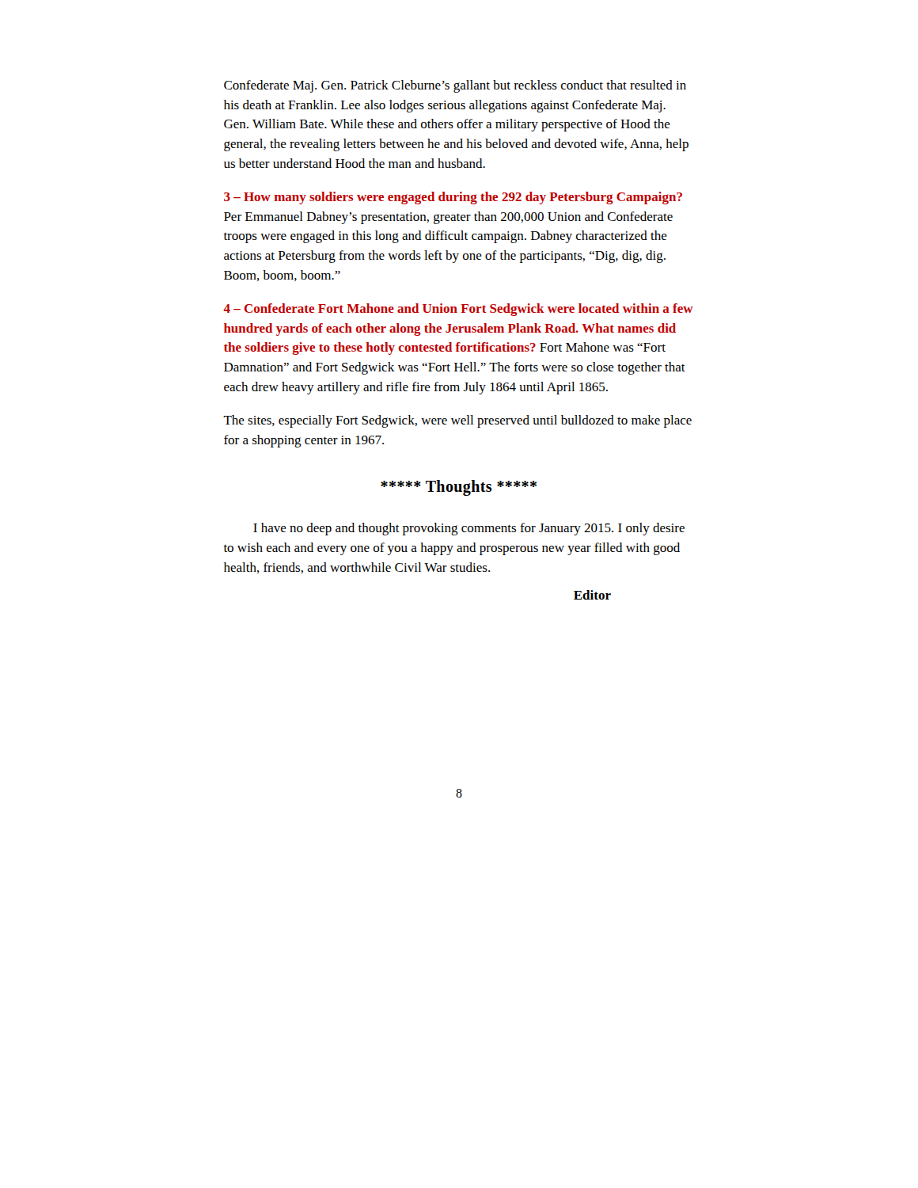Confederate Maj. Gen. Patrick Cleburne’s gallant but reckless conduct that resulted in his death at Franklin. Lee also lodges serious allegations against Confederate Maj. Gen. William Bate. While these and others offer a military perspective of Hood the general, the revealing letters between he and his beloved and devoted wife, Anna, help us better understand Hood the man and husband.
3 – How many soldiers were engaged during the 292 day Petersburg Campaign? Per Emmanuel Dabney’s presentation, greater than 200,000 Union and Confederate troops were engaged in this long and difficult campaign. Dabney characterized the actions at Petersburg from the words left by one of the participants, “Dig, dig, dig. Boom, boom, boom.”
4 – Confederate Fort Mahone and Union Fort Sedgwick were located within a few hundred yards of each other along the Jerusalem Plank Road. What names did the soldiers give to these hotly contested fortifications? Fort Mahone was “Fort Damnation” and Fort Sedgwick was “Fort Hell.” The forts were so close together that each drew heavy artillery and rifle fire from July 1864 until April 1865.
The sites, especially Fort Sedgwick, were well preserved until bulldozed to make place for a shopping center in 1967.
***** Thoughts *****
I have no deep and thought provoking comments for January 2015. I only desire to wish each and every one of you a happy and prosperous new year filled with good health, friends, and worthwhile Civil War studies.
Editor
8